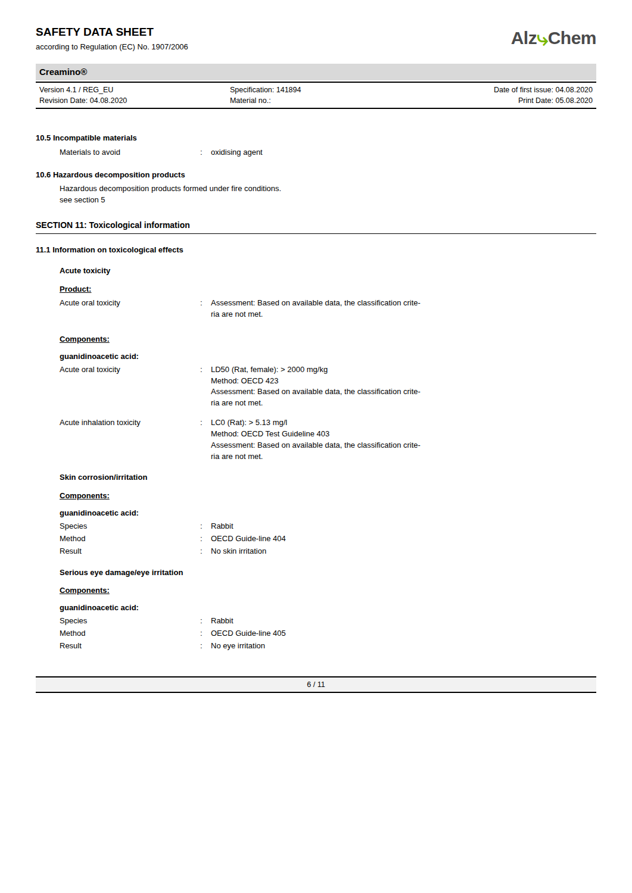SAFETY DATA SHEET
according to Regulation (EC) No. 1907/2006
Alz⤷Chem
Creamino®
| Version 4.1 / REG_EU Revision Date: 04.08.2020 | Specification: 141894 Material no.: | Date of first issue: 04.08.2020 Print Date: 05.08.2020 |
10.5 Incompatible materials
| Materials to avoid | : | oxidising agent |
10.6 Hazardous decomposition products
Hazardous decomposition products formed under fire conditions.
see section 5
SECTION 11: Toxicological information
11.1 Information on toxicological effects
Acute toxicity
Product:
| Acute oral toxicity | : | Assessment: Based on available data, the classification crite- ria are not met. |
Components:
guanidinoacetic acid:
| Acute oral toxicity | : | LD50 (Rat, female): > 2000 mg/kg Method: OECD 423 Assessment: Based on available data, the classification crite- ria are not met. |
| Acute inhalation toxicity | : | LC0 (Rat): > 5.13 mg/l Method: OECD Test Guideline 403 Assessment: Based on available data, the classification crite- ria are not met. |
Skin corrosion/irritation
Components:
guanidinoacetic acid:
| Species | : | Rabbit |
| Method | : | OECD Guide-line 404 |
| Result | : | No skin irritation |
Serious eye damage/eye irritation
Components:
guanidinoacetic acid:
| Species | : | Rabbit |
| Method | : | OECD Guide-line 405 |
| Result | : | No eye irritation |
6 / 11